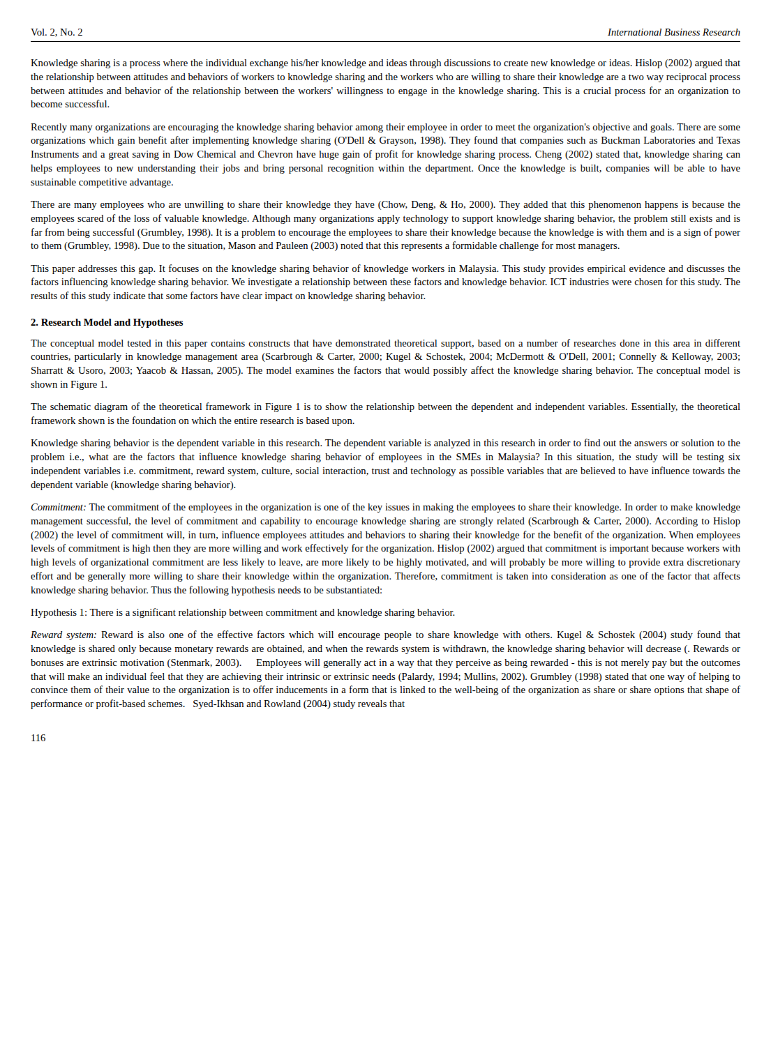Vol. 2, No. 2 International Business Research
Knowledge sharing is a process where the individual exchange his/her knowledge and ideas through discussions to create new knowledge or ideas. Hislop (2002) argued that the relationship between attitudes and behaviors of workers to knowledge sharing and the workers who are willing to share their knowledge are a two way reciprocal process between attitudes and behavior of the relationship between the workers' willingness to engage in the knowledge sharing. This is a crucial process for an organization to become successful.
Recently many organizations are encouraging the knowledge sharing behavior among their employee in order to meet the organization's objective and goals. There are some organizations which gain benefit after implementing knowledge sharing (O'Dell & Grayson, 1998). They found that companies such as Buckman Laboratories and Texas Instruments and a great saving in Dow Chemical and Chevron have huge gain of profit for knowledge sharing process. Cheng (2002) stated that, knowledge sharing can helps employees to new understanding their jobs and bring personal recognition within the department. Once the knowledge is built, companies will be able to have sustainable competitive advantage.
There are many employees who are unwilling to share their knowledge they have (Chow, Deng, & Ho, 2000). They added that this phenomenon happens is because the employees scared of the loss of valuable knowledge. Although many organizations apply technology to support knowledge sharing behavior, the problem still exists and is far from being successful (Grumbley, 1998). It is a problem to encourage the employees to share their knowledge because the knowledge is with them and is a sign of power to them (Grumbley, 1998). Due to the situation, Mason and Pauleen (2003) noted that this represents a formidable challenge for most managers.
This paper addresses this gap. It focuses on the knowledge sharing behavior of knowledge workers in Malaysia. This study provides empirical evidence and discusses the factors influencing knowledge sharing behavior. We investigate a relationship between these factors and knowledge behavior. ICT industries were chosen for this study. The results of this study indicate that some factors have clear impact on knowledge sharing behavior.
2. Research Model and Hypotheses
The conceptual model tested in this paper contains constructs that have demonstrated theoretical support, based on a number of researches done in this area in different countries, particularly in knowledge management area (Scarbrough & Carter, 2000; Kugel & Schostek, 2004; McDermott & O'Dell, 2001; Connelly & Kelloway, 2003; Sharratt & Usoro, 2003; Yaacob & Hassan, 2005). The model examines the factors that would possibly affect the knowledge sharing behavior. The conceptual model is shown in Figure 1.
The schematic diagram of the theoretical framework in Figure 1 is to show the relationship between the dependent and independent variables. Essentially, the theoretical framework shown is the foundation on which the entire research is based upon.
Knowledge sharing behavior is the dependent variable in this research. The dependent variable is analyzed in this research in order to find out the answers or solution to the problem i.e., what are the factors that influence knowledge sharing behavior of employees in the SMEs in Malaysia? In this situation, the study will be testing six independent variables i.e. commitment, reward system, culture, social interaction, trust and technology as possible variables that are believed to have influence towards the dependent variable (knowledge sharing behavior).
Commitment: The commitment of the employees in the organization is one of the key issues in making the employees to share their knowledge. In order to make knowledge management successful, the level of commitment and capability to encourage knowledge sharing are strongly related (Scarbrough & Carter, 2000). According to Hislop (2002) the level of commitment will, in turn, influence employees attitudes and behaviors to sharing their knowledge for the benefit of the organization. When employees levels of commitment is high then they are more willing and work effectively for the organization. Hislop (2002) argued that commitment is important because workers with high levels of organizational commitment are less likely to leave, are more likely to be highly motivated, and will probably be more willing to provide extra discretionary effort and be generally more willing to share their knowledge within the organization. Therefore, commitment is taken into consideration as one of the factor that affects knowledge sharing behavior. Thus the following hypothesis needs to be substantiated:
Hypothesis 1: There is a significant relationship between commitment and knowledge sharing behavior.
Reward system: Reward is also one of the effective factors which will encourage people to share knowledge with others. Kugel & Schostek (2004) study found that knowledge is shared only because monetary rewards are obtained, and when the rewards system is withdrawn, the knowledge sharing behavior will decrease (. Rewards or bonuses are extrinsic motivation (Stenmark, 2003). Employees will generally act in a way that they perceive as being rewarded - this is not merely pay but the outcomes that will make an individual feel that they are achieving their intrinsic or extrinsic needs (Palardy, 1994; Mullins, 2002). Grumbley (1998) stated that one way of helping to convince them of their value to the organization is to offer inducements in a form that is linked to the well-being of the organization as share or share options that shape of performance or profit-based schemes. Syed-Ikhsan and Rowland (2004) study reveals that
116